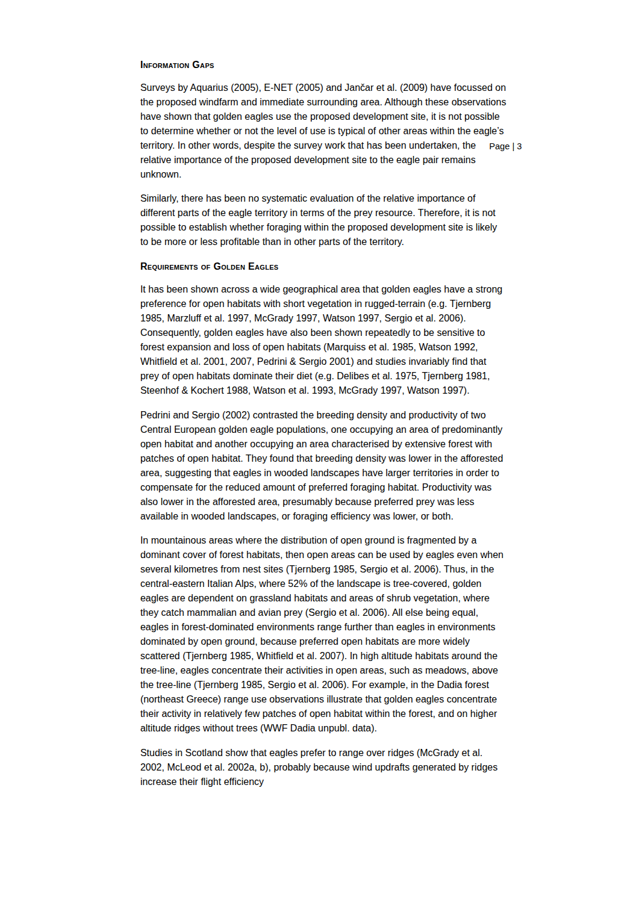Page | 3
Information Gaps
Surveys by Aquarius (2005), E-NET (2005) and Jančar et al. (2009) have focussed on the proposed windfarm and immediate surrounding area. Although these observations have shown that golden eagles use the proposed development site, it is not possible to determine whether or not the level of use is typical of other areas within the eagle’s territory. In other words, despite the survey work that has been undertaken, the relative importance of the proposed development site to the eagle pair remains unknown.
Similarly, there has been no systematic evaluation of the relative importance of different parts of the eagle territory in terms of the prey resource. Therefore, it is not possible to establish whether foraging within the proposed development site is likely to be more or less profitable than in other parts of the territory.
Requirements of Golden Eagles
It has been shown across a wide geographical area that golden eagles have a strong preference for open habitats with short vegetation in rugged-terrain (e.g. Tjernberg 1985, Marzluff et al. 1997, McGrady 1997, Watson 1997, Sergio et al. 2006). Consequently, golden eagles have also been shown repeatedly to be sensitive to forest expansion and loss of open habitats (Marquiss et al. 1985, Watson 1992, Whitfield et al. 2001, 2007, Pedrini & Sergio 2001) and studies invariably find that prey of open habitats dominate their diet (e.g. Delibes et al. 1975, Tjernberg 1981, Steenhof & Kochert 1988, Watson et al. 1993, McGrady 1997, Watson 1997).
Pedrini and Sergio (2002) contrasted the breeding density and productivity of two Central European golden eagle populations, one occupying an area of predominantly open habitat and another occupying an area characterised by extensive forest with patches of open habitat. They found that breeding density was lower in the afforested area, suggesting that eagles in wooded landscapes have larger territories in order to compensate for the reduced amount of preferred foraging habitat. Productivity was also lower in the afforested area, presumably because preferred prey was less available in wooded landscapes, or foraging efficiency was lower, or both.
In mountainous areas where the distribution of open ground is fragmented by a dominant cover of forest habitats, then open areas can be used by eagles even when several kilometres from nest sites (Tjernberg 1985, Sergio et al. 2006). Thus, in the central-eastern Italian Alps, where 52% of the landscape is tree-covered, golden eagles are dependent on grassland habitats and areas of shrub vegetation, where they catch mammalian and avian prey (Sergio et al. 2006). All else being equal, eagles in forest-dominated environments range further than eagles in environments dominated by open ground, because preferred open habitats are more widely scattered (Tjernberg 1985, Whitfield et al. 2007). In high altitude habitats around the tree-line, eagles concentrate their activities in open areas, such as meadows, above the tree-line (Tjernberg 1985, Sergio et al. 2006). For example, in the Dadia forest (northeast Greece) range use observations illustrate that golden eagles concentrate their activity in relatively few patches of open habitat within the forest, and on higher altitude ridges without trees (WWF Dadia unpubl. data).
Studies in Scotland show that eagles prefer to range over ridges (McGrady et al. 2002, McLeod et al. 2002a, b), probably because wind updrafts generated by ridges increase their flight efficiency